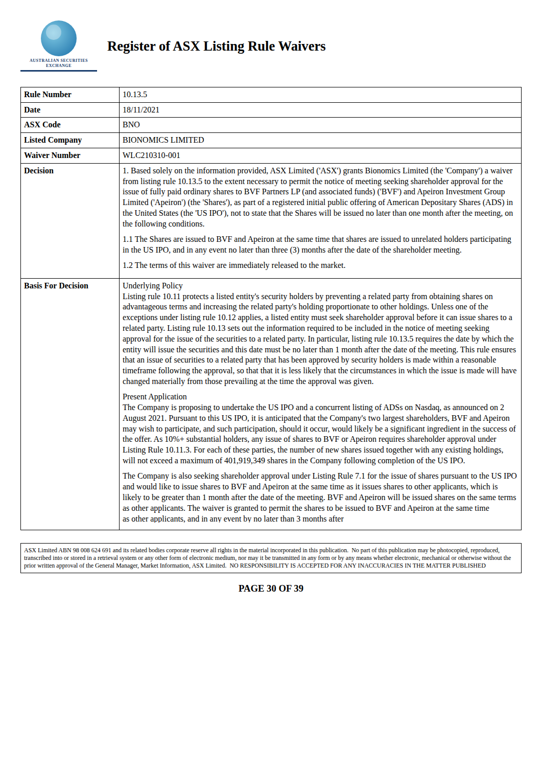AUSTRALIAN SECURITIES EXCHANGE
Register of ASX Listing Rule Waivers
| Rule Number | 10.13.5 |
| Date | 18/11/2021 |
| ASX Code | BNO |
| Listed Company | BIONOMICS LIMITED |
| Waiver Number | WLC210310-001 |
| Decision | 1. Based solely on the information provided, ASX Limited ('ASX') grants Bionomics Limited (the 'Company') a waiver from listing rule 10.13.5 to the extent necessary to permit the notice of meeting seeking shareholder approval for the issue of fully paid ordinary shares to BVF Partners LP (and associated funds) ('BVF') and Apeiron Investment Group Limited ('Apeiron') (the 'Shares'), as part of a registered initial public offering of American Depositary Shares (ADS) in the United States (the 'US IPO'), not to state that the Shares will be issued no later than one month after the meeting, on the following conditions. 1.1 The Shares are issued to BVF and Apeiron at the same time that shares are issued to unrelated holders participating in the US IPO, and in any event no later than three (3) months after the date of the shareholder meeting. 1.2 The terms of this waiver are immediately released to the market. |
| Basis For Decision | Underlying Policy Listing rule 10.11 protects a listed entity's security holders by preventing a related party from obtaining shares on advantageous terms and increasing the related party's holding proportionate to other holdings. Unless one of the exceptions under listing rule 10.12 applies, a listed entity must seek shareholder approval before it can issue shares to a related party. Listing rule 10.13 sets out the information required to be included in the notice of meeting seeking approval for the issue of the securities to a related party. In particular, listing rule 10.13.5 requires the date by which the entity will issue the securities and this date must be no later than 1 month after the date of the meeting. This rule ensures that an issue of securities to a related party that has been approved by security holders is made within a reasonable timeframe following the approval, so that that it is less likely that the circumstances in which the issue is made will have changed materially from those prevailing at the time the approval was given. Present Application The Company is proposing to undertake the US IPO and a concurrent listing of ADSs on Nasdaq, as announced on 2 August 2021. Pursuant to this US IPO, it is anticipated that the Company's two largest shareholders, BVF and Apeiron may wish to participate, and such participation, should it occur, would likely be a significant ingredient in the success of the offer. As 10%+ substantial holders, any issue of shares to BVF or Apeiron requires shareholder approval under Listing Rule 10.11.3. For each of these parties, the number of new shares issued together with any existing holdings, will not exceed a maximum of 401,919,349 shares in the Company following completion of the US IPO. The Company is also seeking shareholder approval under Listing Rule 7.1 for the issue of shares pursuant to the US IPO and would like to issue shares to BVF and Apeiron at the same time as it issues shares to other applicants, which is likely to be greater than 1 month after the date of the meeting. BVF and Apeiron will be issued shares on the same terms as other applicants. The waiver is granted to permit the shares to be issued to BVF and Apeiron at the same time as other applicants, and in any event by no later than 3 months after |
ASX Limited ABN 98 008 624 691 and its related bodies corporate reserve all rights in the material incorporated in this publication. No part of this publication may be photocopied, reproduced, transcribed into or stored in a retrieval system or any other form of electronic medium, nor may it be transmitted in any form or by any means whether electronic, mechanical or otherwise without the prior written approval of the General Manager, Market Information, ASX Limited. NO RESPONSIBILITY IS ACCEPTED FOR ANY INACCURACIES IN THE MATTER PUBLISHED
PAGE 30 OF 39